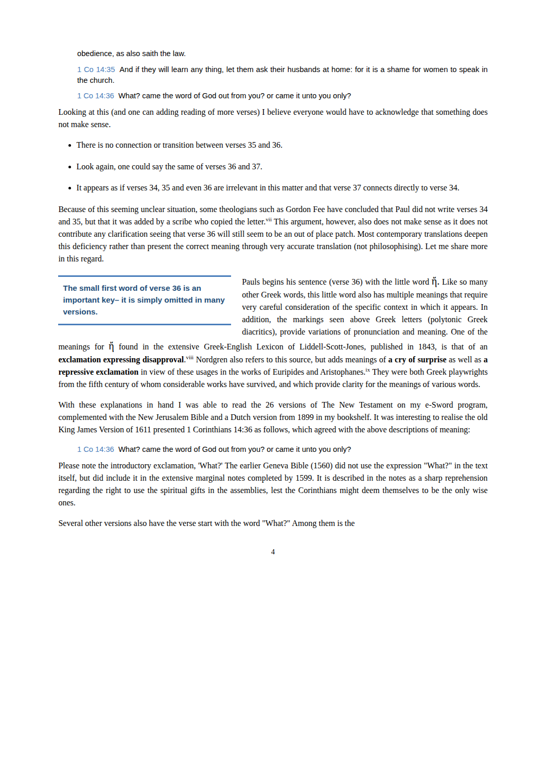obedience, as also saith the law.
1 Co 14:35 And if they will learn any thing, let them ask their husbands at home: for it is a shame for women to speak in the church.
1 Co 14:36 What? came the word of God out from you? or came it unto you only?
Looking at this (and one can adding reading of more verses) I believe everyone would have to acknowledge that something does not make sense.
There is no connection or transition between verses 35 and 36.
Look again, one could say the same of verses 36 and 37.
It appears as if verses 34, 35 and even 36 are irrelevant in this matter and that verse 37 connects directly to verse 34.
Because of this seeming unclear situation, some theologians such as Gordon Fee have concluded that Paul did not write verses 34 and 35, but that it was added by a scribe who copied the letter.vii This argument, however, also does not make sense as it does not contribute any clarification seeing that verse 36 will still seem to be an out of place patch. Most contemporary translations deepen this deficiency rather than present the correct meaning through very accurate translation (not philosophising). Let me share more in this regard.
The small first word of verse 36 is an important key– it is simply omitted in many versions.
Pauls begins his sentence (verse 36) with the little word ἤ. Like so many other Greek words, this little word also has multiple meanings that require very careful consideration of the specific context in which it appears. In addition, the markings seen above Greek letters (polytonic Greek diacritics), provide variations of pronunciation and meaning. One of the meanings for ἤ found in the extensive Greek-English Lexicon of Liddell-Scott-Jones, published in 1843, is that of an exclamation expressing disapproval.viii Nordgren also refers to this source, but adds meanings of a cry of surprise as well as a repressive exclamation in view of these usages in the works of Euripides and Aristophanes.ix They were both Greek playwrights from the fifth century of whom considerable works have survived, and which provide clarity for the meanings of various words.
With these explanations in hand I was able to read the 26 versions of The New Testament on my e-Sword program, complemented with the New Jerusalem Bible and a Dutch version from 1899 in my bookshelf. It was interesting to realise the old King James Version of 1611 presented 1 Corinthians 14:36 as follows, which agreed with the above descriptions of meaning:
1 Co 14:36 What? came the word of God out from you? or came it unto you only?
Please note the introductory exclamation, 'What?' The earlier Geneva Bible (1560) did not use the expression "What?" in the text itself, but did include it in the extensive marginal notes completed by 1599. It is described in the notes as a sharp reprehension regarding the right to use the spiritual gifts in the assemblies, lest the Corinthians might deem themselves to be the only wise ones.
Several other versions also have the verse start with the word "What?" Among them is the
4